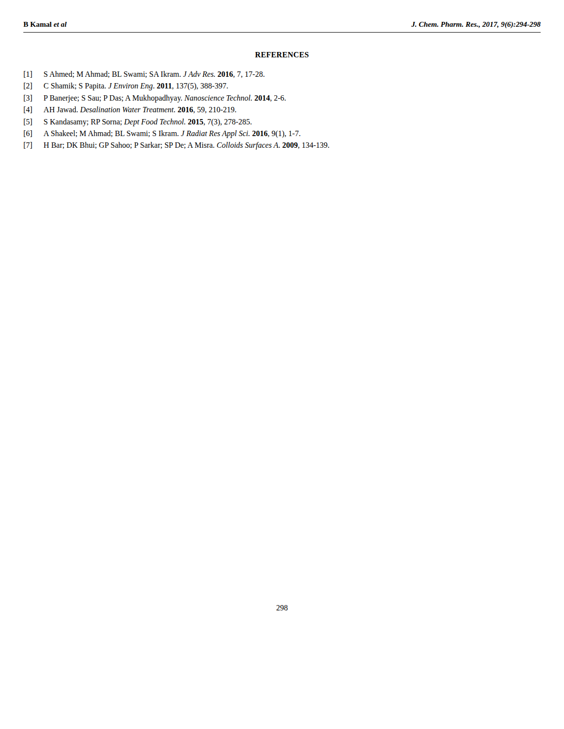B Kamal et al
J. Chem. Pharm. Res., 2017, 9(6):294-298
REFERENCES
[1] S Ahmed; M Ahmad; BL Swami; SA Ikram. J Adv Res. 2016, 7, 17-28.
[2] C Shamik; S Papita. J Environ Eng. 2011, 137(5), 388-397.
[3] P Banerjee; S Sau; P Das; A Mukhopadhyay. Nanoscience Technol. 2014, 2-6.
[4] AH Jawad. Desalination Water Treatment. 2016, 59, 210-219.
[5] S Kandasamy; RP Sorna; Dept Food Technol. 2015, 7(3), 278-285.
[6] A Shakeel; M Ahmad; BL Swami; S Ikram. J Radiat Res Appl Sci. 2016, 9(1), 1-7.
[7] H Bar; DK Bhui; GP Sahoo; P Sarkar; SP De; A Misra. Colloids Surfaces A. 2009, 134-139.
298